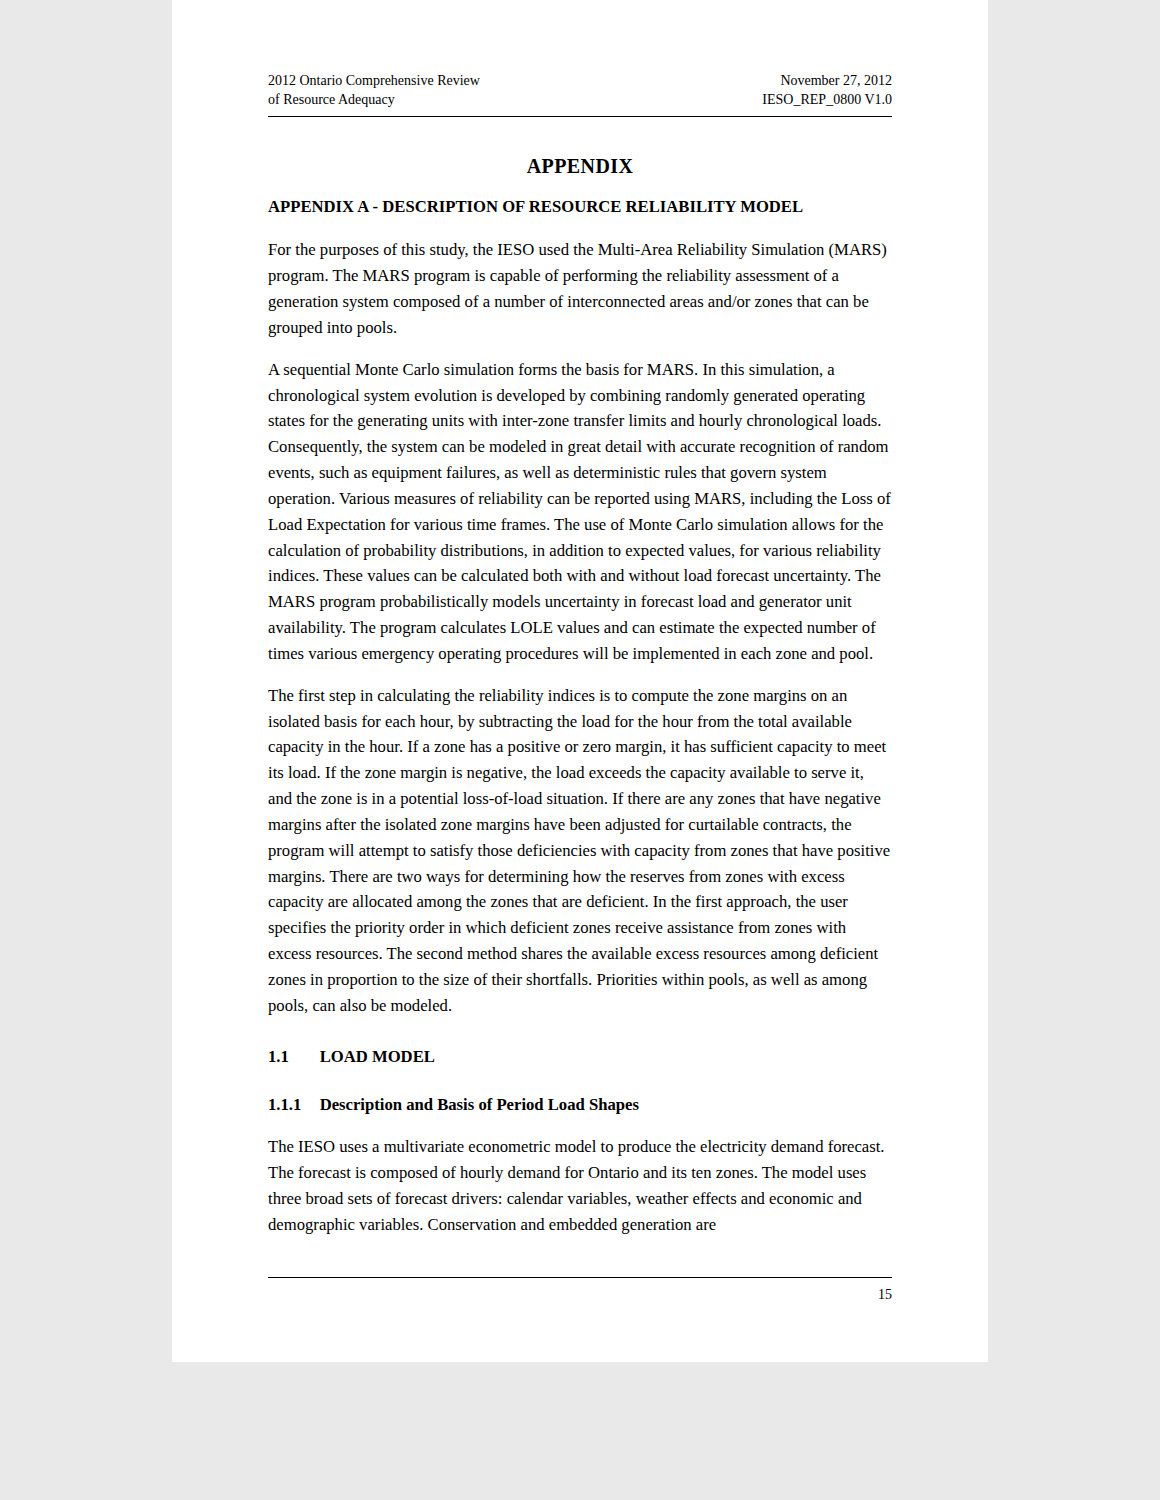2012 Ontario Comprehensive Review of Resource Adequacy
November 27, 2012 IESO_REP_0800 V1.0
APPENDIX
APPENDIX A - DESCRIPTION OF RESOURCE RELIABILITY MODEL
For the purposes of this study, the IESO used the Multi-Area Reliability Simulation (MARS) program. The MARS program is capable of performing the reliability assessment of a generation system composed of a number of interconnected areas and/or zones that can be grouped into pools.
A sequential Monte Carlo simulation forms the basis for MARS. In this simulation, a chronological system evolution is developed by combining randomly generated operating states for the generating units with inter-zone transfer limits and hourly chronological loads. Consequently, the system can be modeled in great detail with accurate recognition of random events, such as equipment failures, as well as deterministic rules that govern system operation. Various measures of reliability can be reported using MARS, including the Loss of Load Expectation for various time frames. The use of Monte Carlo simulation allows for the calculation of probability distributions, in addition to expected values, for various reliability indices. These values can be calculated both with and without load forecast uncertainty. The MARS program probabilistically models uncertainty in forecast load and generator unit availability. The program calculates LOLE values and can estimate the expected number of times various emergency operating procedures will be implemented in each zone and pool.
The first step in calculating the reliability indices is to compute the zone margins on an isolated basis for each hour, by subtracting the load for the hour from the total available capacity in the hour. If a zone has a positive or zero margin, it has sufficient capacity to meet its load. If the zone margin is negative, the load exceeds the capacity available to serve it, and the zone is in a potential loss-of-load situation. If there are any zones that have negative margins after the isolated zone margins have been adjusted for curtailable contracts, the program will attempt to satisfy those deficiencies with capacity from zones that have positive margins. There are two ways for determining how the reserves from zones with excess capacity are allocated among the zones that are deficient. In the first approach, the user specifies the priority order in which deficient zones receive assistance from zones with excess resources. The second method shares the available excess resources among deficient zones in proportion to the size of their shortfalls. Priorities within pools, as well as among pools, can also be modeled.
1.1 LOAD MODEL
1.1.1 Description and Basis of Period Load Shapes
The IESO uses a multivariate econometric model to produce the electricity demand forecast. The forecast is composed of hourly demand for Ontario and its ten zones. The model uses three broad sets of forecast drivers: calendar variables, weather effects and economic and demographic variables. Conservation and embedded generation are
15